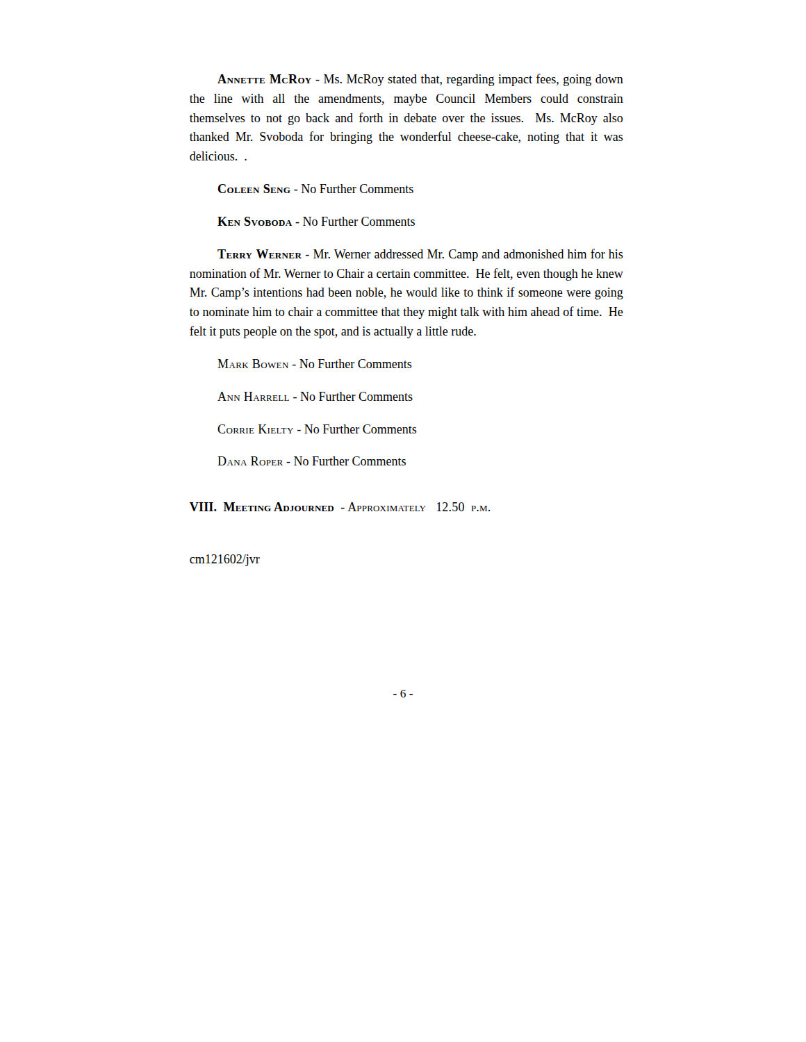Annette McRoy - Ms. McRoy stated that, regarding impact fees, going down the line with all the amendments, maybe Council Members could constrain themselves to not go back and forth in debate over the issues. Ms. McRoy also thanked Mr. Svoboda for bringing the wonderful cheese-cake, noting that it was delicious. .
Coleen Seng - No Further Comments
Ken Svoboda - No Further Comments
Terry Werner - Mr. Werner addressed Mr. Camp and admonished him for his nomination of Mr. Werner to Chair a certain committee. He felt, even though he knew Mr. Camp’s intentions had been noble, he would like to think if someone were going to nominate him to chair a committee that they might talk with him ahead of time. He felt it puts people on the spot, and is actually a little rude.
Mark Bowen - No Further Comments
Ann Harrell - No Further Comments
Corrie Kielty - No Further Comments
Dana Roper - No Further Comments
VIII. Meeting Adjourned - Approximately 12.50 p.m.
cm121602/jvr
- 6 -